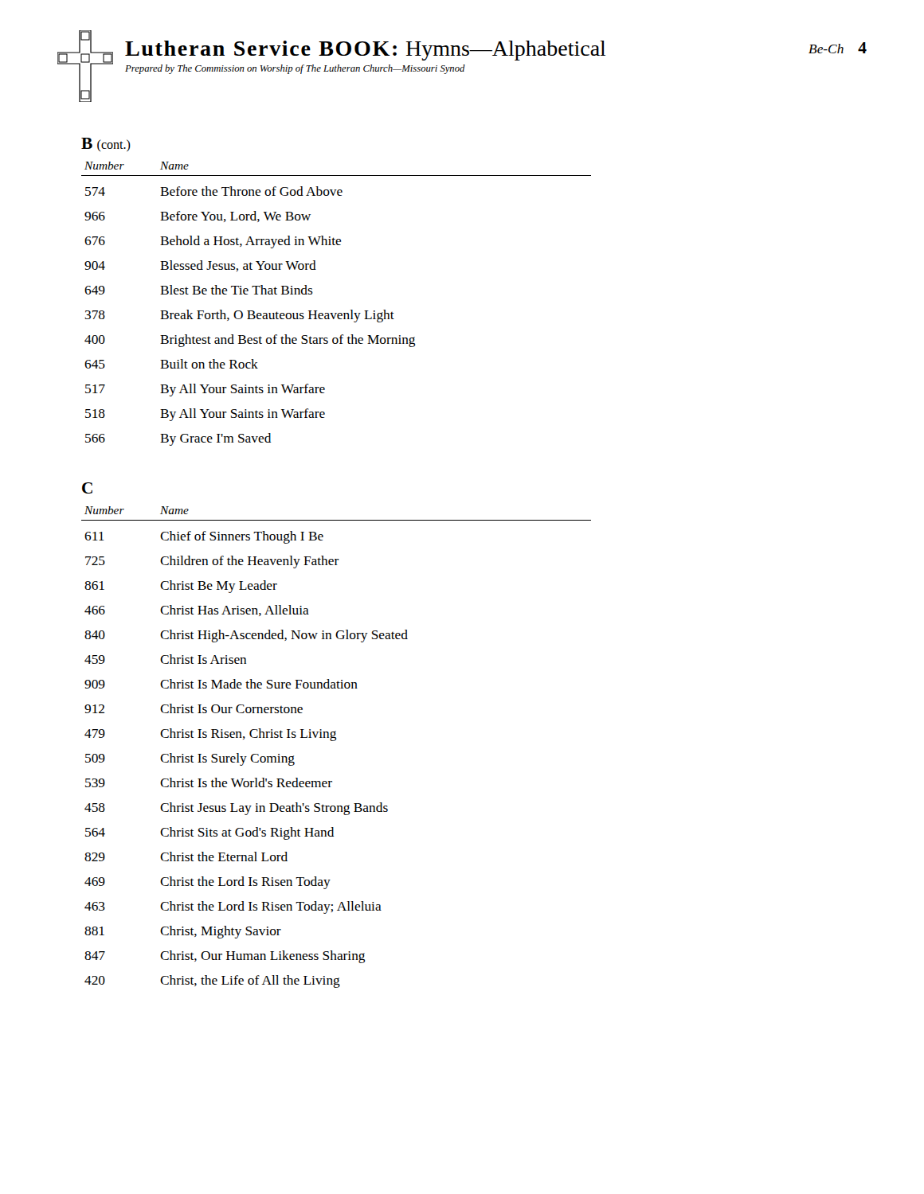Lutheran Service BOOK: Hymns—Alphabetical
Prepared by The Commission on Worship of The Lutheran Church—Missouri Synod
Be-Ch 4
B (cont.)
| Number | Name |
| --- | --- |
| 574 | Before the Throne of God Above |
| 966 | Before You, Lord, We Bow |
| 676 | Behold a Host, Arrayed in White |
| 904 | Blessed Jesus, at Your Word |
| 649 | Blest Be the Tie That Binds |
| 378 | Break Forth, O Beauteous Heavenly Light |
| 400 | Brightest and Best of the Stars of the Morning |
| 645 | Built on the Rock |
| 517 | By All Your Saints in Warfare |
| 518 | By All Your Saints in Warfare |
| 566 | By Grace I'm Saved |
C
| Number | Name |
| --- | --- |
| 611 | Chief of Sinners Though I Be |
| 725 | Children of the Heavenly Father |
| 861 | Christ Be My Leader |
| 466 | Christ Has Arisen, Alleluia |
| 840 | Christ High-Ascended, Now in Glory Seated |
| 459 | Christ Is Arisen |
| 909 | Christ Is Made the Sure Foundation |
| 912 | Christ Is Our Cornerstone |
| 479 | Christ Is Risen, Christ Is Living |
| 509 | Christ Is Surely Coming |
| 539 | Christ Is the World's Redeemer |
| 458 | Christ Jesus Lay in Death's Strong Bands |
| 564 | Christ Sits at God's Right Hand |
| 829 | Christ the Eternal Lord |
| 469 | Christ the Lord Is Risen Today |
| 463 | Christ the Lord Is Risen Today; Alleluia |
| 881 | Christ, Mighty Savior |
| 847 | Christ, Our Human Likeness Sharing |
| 420 | Christ, the Life of All the Living |